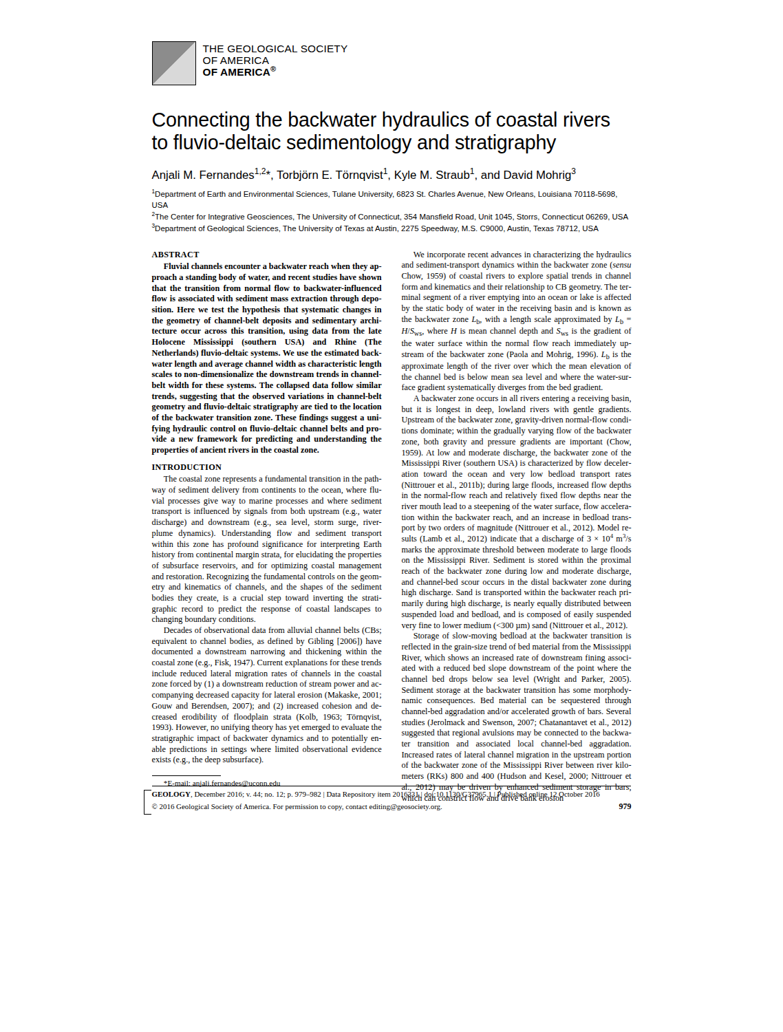THE GEOLOGICAL SOCIETY
OF AMERICA
OF AMERICA®
Connecting the backwater hydraulics of coastal rivers to fluvio-deltaic sedimentology and stratigraphy
Anjali M. Fernandes1,2*, Torbjörn E. Törnqvist1, Kyle M. Straub1, and David Mohrig3
1Department of Earth and Environmental Sciences, Tulane University, 6823 St. Charles Avenue, New Orleans, Louisiana 70118-5698, USA
2The Center for Integrative Geosciences, The University of Connecticut, 354 Mansfield Road, Unit 1045, Storrs, Connecticut 06269, USA
3Department of Geological Sciences, The University of Texas at Austin, 2275 Speedway, M.S. C9000, Austin, Texas 78712, USA
ABSTRACT
Fluvial channels encounter a backwater reach when they approach a standing body of water, and recent studies have shown that the transition from normal flow to backwater-influenced flow is associated with sediment mass extraction through deposition. Here we test the hypothesis that systematic changes in the geometry of channel-belt deposits and sedimentary architecture occur across this transition, using data from the late Holocene Mississippi (southern USA) and Rhine (The Netherlands) fluvio-deltaic systems. We use the estimated backwater length and average channel width as characteristic length scales to non-dimensionalize the downstream trends in channel-belt width for these systems. The collapsed data follow similar trends, suggesting that the observed variations in channel-belt geometry and fluvio-deltaic stratigraphy are tied to the location of the backwater transition zone. These findings suggest a unifying hydraulic control on fluvio-deltaic channel belts and provide a new framework for predicting and understanding the properties of ancient rivers in the coastal zone.
INTRODUCTION
The coastal zone represents a fundamental transition in the pathway of sediment delivery from continents to the ocean, where fluvial processes give way to marine processes and where sediment transport is influenced by signals from both upstream (e.g., water discharge) and downstream (e.g., sea level, storm surge, river-plume dynamics). Understanding flow and sediment transport within this zone has profound significance for interpreting Earth history from continental margin strata, for elucidating the properties of subsurface reservoirs, and for optimizing coastal management and restoration. Recognizing the fundamental controls on the geometry and kinematics of channels, and the shapes of the sediment bodies they create, is a crucial step toward inverting the stratigraphic record to predict the response of coastal landscapes to changing boundary conditions.
Decades of observational data from alluvial channel belts (CBs; equivalent to channel bodies, as defined by Gibling [2006]) have documented a downstream narrowing and thickening within the coastal zone (e.g., Fisk, 1947). Current explanations for these trends include reduced lateral migration rates of channels in the coastal zone forced by (1) a downstream reduction of stream power and accompanying decreased capacity for lateral erosion (Makaske, 2001; Gouw and Berendsen, 2007); and (2) increased cohesion and decreased erodibility of floodplain strata (Kolb, 1963; Törnqvist, 1993). However, no unifying theory has yet emerged to evaluate the stratigraphic impact of backwater dynamics and to potentially enable predictions in settings where limited observational evidence exists (e.g., the deep subsurface).
*E-mail: anjali.fernandes@uconn.edu
We incorporate recent advances in characterizing the hydraulics and sediment-transport dynamics within the backwater zone (sensu Chow, 1959) of coastal rivers to explore spatial trends in channel form and kinematics and their relationship to CB geometry. The terminal segment of a river emptying into an ocean or lake is affected by the static body of water in the receiving basin and is known as the backwater zone Lb, with a length scale approximated by Lb = H/Sws, where H is mean channel depth and Sws is the gradient of the water surface within the normal flow reach immediately upstream of the backwater zone (Paola and Mohrig, 1996). Lb is the approximate length of the river over which the mean elevation of the channel bed is below mean sea level and where the water-surface gradient systematically diverges from the bed gradient.
A backwater zone occurs in all rivers entering a receiving basin, but it is longest in deep, lowland rivers with gentle gradients. Upstream of the backwater zone, gravity-driven normal-flow conditions dominate; within the gradually varying flow of the backwater zone, both gravity and pressure gradients are important (Chow, 1959). At low and moderate discharge, the backwater zone of the Mississippi River (southern USA) is characterized by flow deceleration toward the ocean and very low bedload transport rates (Nittrouer et al., 2011b); during large floods, increased flow depths in the normal-flow reach and relatively fixed flow depths near the river mouth lead to a steepening of the water surface, flow acceleration within the backwater reach, and an increase in bedload transport by two orders of magnitude (Nittrouer et al., 2012). Model results (Lamb et al., 2012) indicate that a discharge of 3 × 104 m3/s marks the approximate threshold between moderate to large floods on the Mississippi River. Sediment is stored within the proximal reach of the backwater zone during low and moderate discharge, and channel-bed scour occurs in the distal backwater zone during high discharge. Sand is transported within the backwater reach primarily during high discharge, is nearly equally distributed between suspended load and bedload, and is composed of easily suspended very fine to lower medium (<300 µm) sand (Nittrouer et al., 2012).
Storage of slow-moving bedload at the backwater transition is reflected in the grain-size trend of bed material from the Mississippi River, which shows an increased rate of downstream fining associated with a reduced bed slope downstream of the point where the channel bed drops below sea level (Wright and Parker, 2005). Sediment storage at the backwater transition has some morphodynamic consequences. Bed material can be sequestered through channel-bed aggradation and/or accelerated growth of bars. Several studies (Jerolmack and Swenson, 2007; Chatanantavet et al., 2012) suggested that regional avulsions may be connected to the backwater transition and associated local channel-bed aggradation. Increased rates of lateral channel migration in the upstream portion of the backwater zone of the Mississippi River between river kilometers (RKs) 800 and 400 (Hudson and Kesel, 2000; Nittrouer et al., 2012) may be driven by enhanced sediment storage in bars, which can constrict flow and drive bank erosion
GEOLOGY, December 2016; v. 44; no. 12; p. 979–982 | Data Repository item 2016331 | doi:10.1130/G37965.1 | Published online 12 October 2016
© 2016 Geological Society of America. For permission to copy, contact editing@geosociety.org. 979